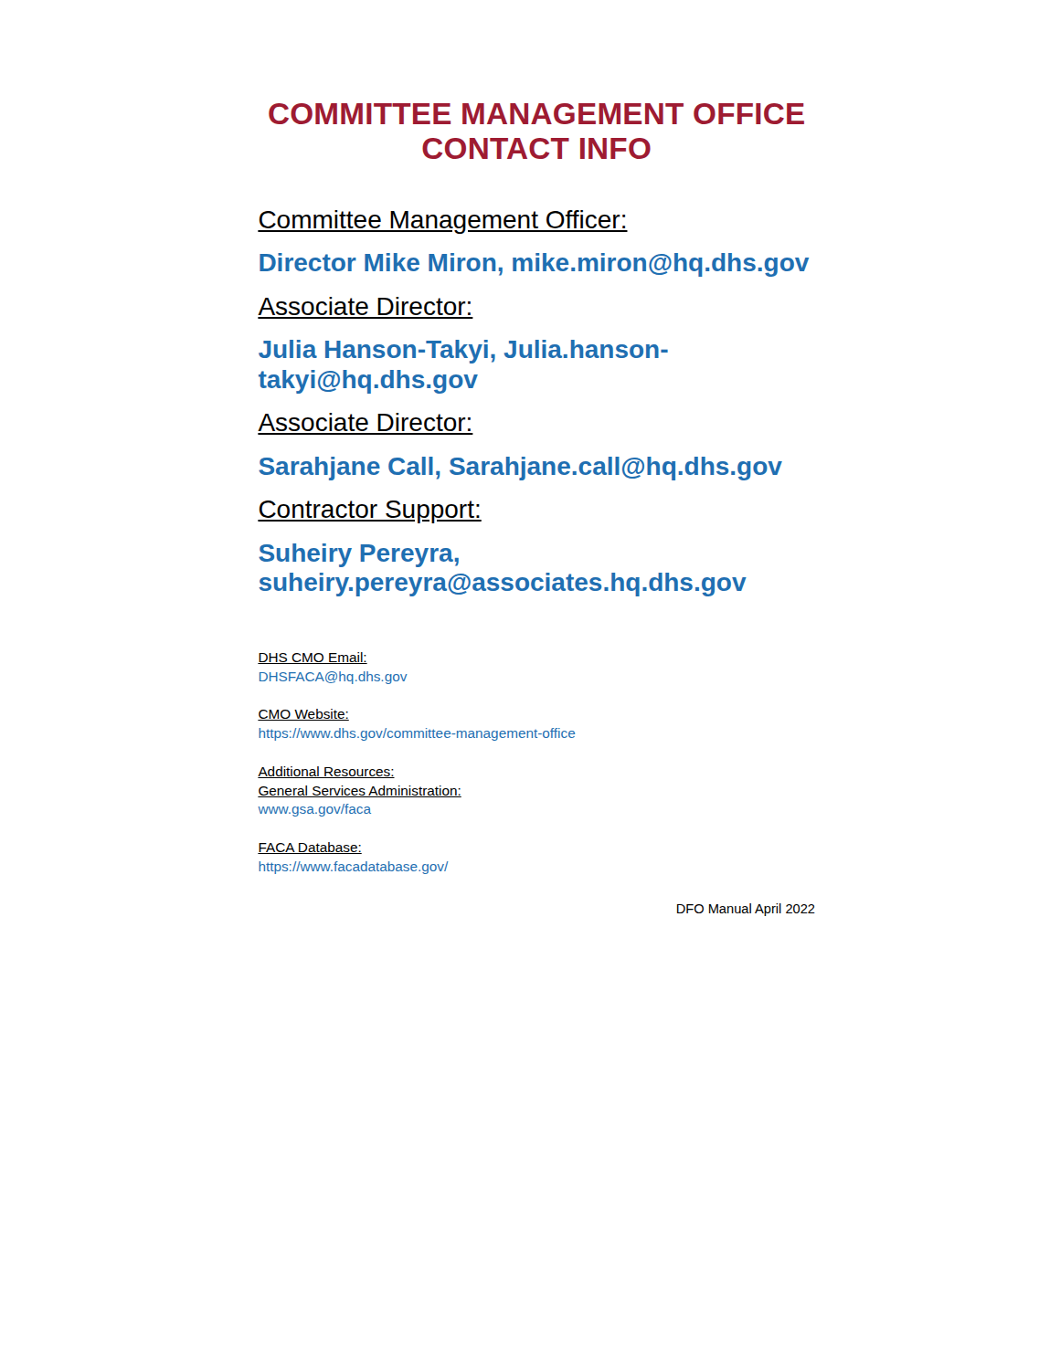COMMITTEE MANAGEMENT OFFICE CONTACT INFO
Committee Management Officer:
Director Mike Miron, mike.miron@hq.dhs.gov
Associate Director:
Julia Hanson-Takyi, Julia.hanson-takyi@hq.dhs.gov
Associate Director:
Sarahjane Call, Sarahjane.call@hq.dhs.gov
Contractor Support:
Suheiry Pereyra, suheiry.pereyra@associates.hq.dhs.gov
DHS CMO Email:
DHSFACA@hq.dhs.gov
CMO Website:
https://www.dhs.gov/committee-management-office
Additional Resources:
General Services Administration:
www.gsa.gov/faca
FACA Database:
https://www.facadatabase.gov/
DFO Manual April 2022